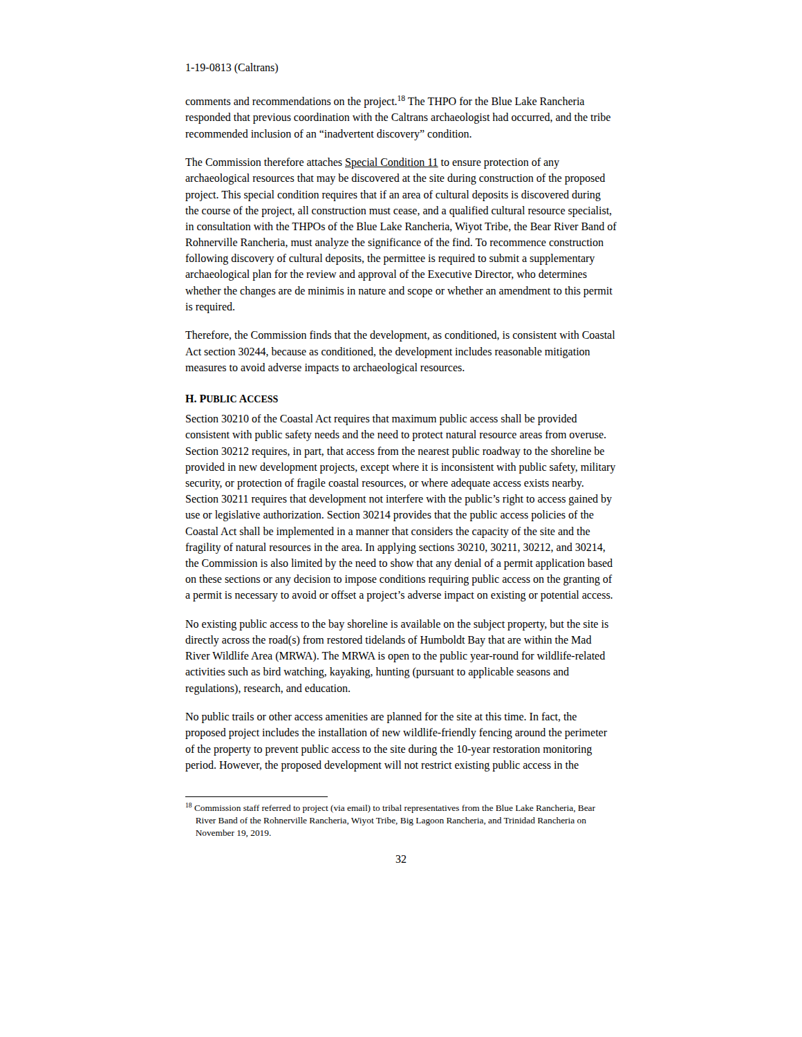1-19-0813 (Caltrans)
comments and recommendations on the project.18 The THPO for the Blue Lake Rancheria responded that previous coordination with the Caltrans archaeologist had occurred, and the tribe recommended inclusion of an “inadvertent discovery” condition.
The Commission therefore attaches Special Condition 11 to ensure protection of any archaeological resources that may be discovered at the site during construction of the proposed project. This special condition requires that if an area of cultural deposits is discovered during the course of the project, all construction must cease, and a qualified cultural resource specialist, in consultation with the THPOs of the Blue Lake Rancheria, Wiyot Tribe, the Bear River Band of Rohnerville Rancheria, must analyze the significance of the find. To recommence construction following discovery of cultural deposits, the permittee is required to submit a supplementary archaeological plan for the review and approval of the Executive Director, who determines whether the changes are de minimis in nature and scope or whether an amendment to this permit is required.
Therefore, the Commission finds that the development, as conditioned, is consistent with Coastal Act section 30244, because as conditioned, the development includes reasonable mitigation measures to avoid adverse impacts to archaeological resources.
H. PUBLIC ACCESS
Section 30210 of the Coastal Act requires that maximum public access shall be provided consistent with public safety needs and the need to protect natural resource areas from overuse. Section 30212 requires, in part, that access from the nearest public roadway to the shoreline be provided in new development projects, except where it is inconsistent with public safety, military security, or protection of fragile coastal resources, or where adequate access exists nearby. Section 30211 requires that development not interfere with the public’s right to access gained by use or legislative authorization. Section 30214 provides that the public access policies of the Coastal Act shall be implemented in a manner that considers the capacity of the site and the fragility of natural resources in the area. In applying sections 30210, 30211, 30212, and 30214, the Commission is also limited by the need to show that any denial of a permit application based on these sections or any decision to impose conditions requiring public access on the granting of a permit is necessary to avoid or offset a project’s adverse impact on existing or potential access.
No existing public access to the bay shoreline is available on the subject property, but the site is directly across the road(s) from restored tidelands of Humboldt Bay that are within the Mad River Wildlife Area (MRWA). The MRWA is open to the public year-round for wildlife-related activities such as bird watching, kayaking, hunting (pursuant to applicable seasons and regulations), research, and education.
No public trails or other access amenities are planned for the site at this time. In fact, the proposed project includes the installation of new wildlife-friendly fencing around the perimeter of the property to prevent public access to the site during the 10-year restoration monitoring period. However, the proposed development will not restrict existing public access in the
18 Commission staff referred to project (via email) to tribal representatives from the Blue Lake Rancheria, Bear River Band of the Rohnerville Rancheria, Wiyot Tribe, Big Lagoon Rancheria, and Trinidad Rancheria on November 19, 2019.
32